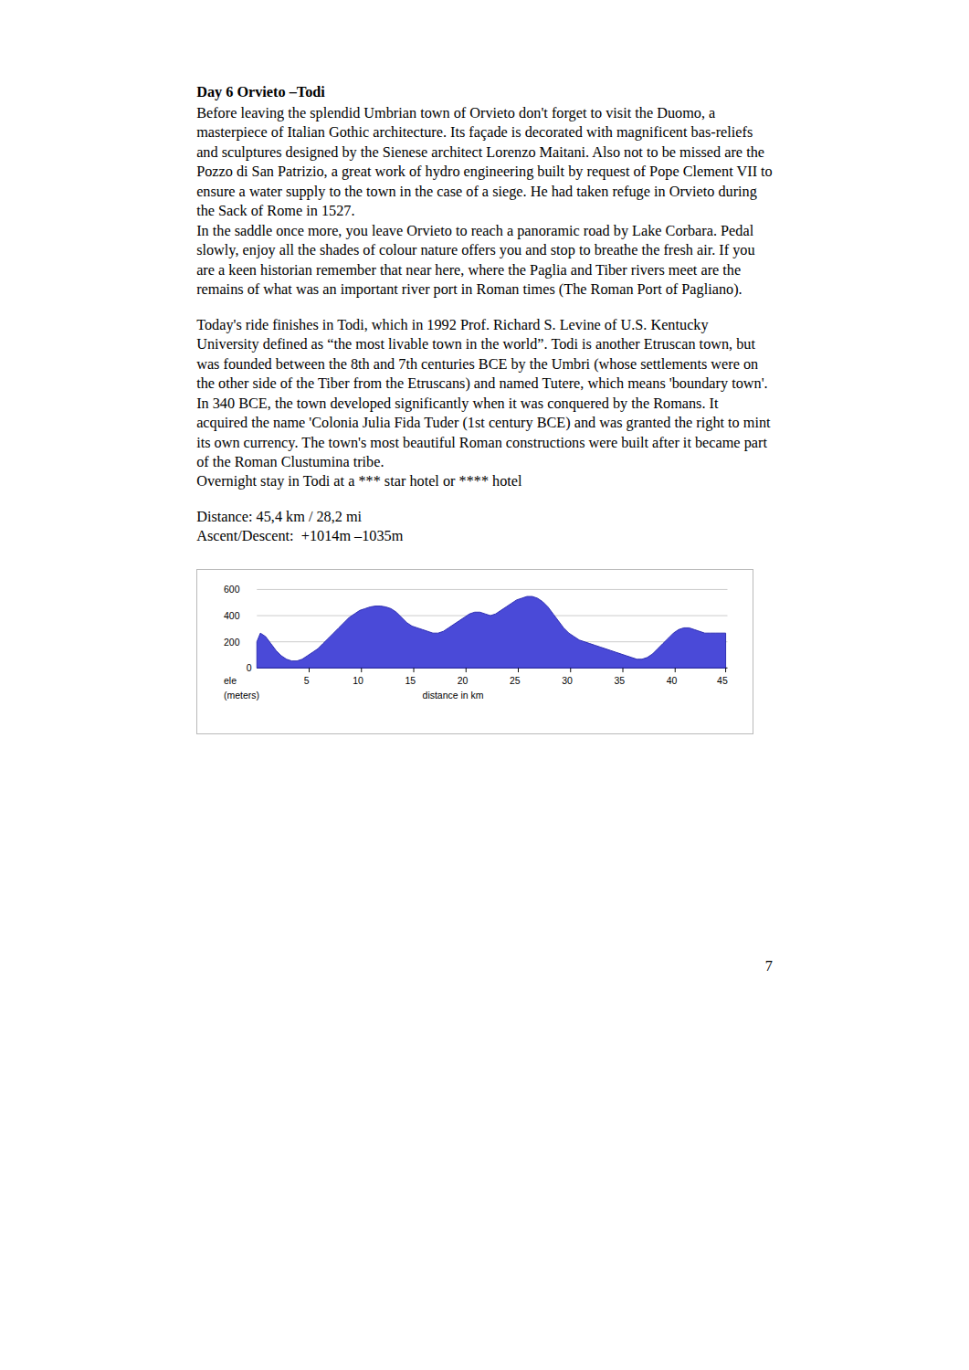Day 6 Orvieto –Todi
Before leaving the splendid Umbrian town of Orvieto don't forget to visit the Duomo, a masterpiece of Italian Gothic architecture. Its façade is decorated with magnificent bas-reliefs and sculptures designed by the Sienese architect Lorenzo Maitani. Also not to be missed are the Pozzo di San Patrizio, a great work of hydro engineering built by request of Pope Clement VII to ensure a water supply to the town in the case of a siege. He had taken refuge in Orvieto during the Sack of Rome in 1527.
In the saddle once more, you leave Orvieto to reach a panoramic road by Lake Corbara. Pedal slowly, enjoy all the shades of colour nature offers you and stop to breathe the fresh air. If you are a keen historian remember that near here, where the Paglia and Tiber rivers meet are the remains of what was an important river port in Roman times (The Roman Port of Pagliano).
Today's ride finishes in Todi, which in 1992 Prof. Richard S. Levine of U.S. Kentucky University defined as “the most livable town in the world”. Todi is another Etruscan town, but was founded between the 8th and 7th centuries BCE by the Umbri (whose settlements were on the other side of the Tiber from the Etruscans) and named Tutere, which means 'boundary town'. In 340 BCE, the town developed significantly when it was conquered by the Romans. It acquired the name 'Colonia Julia Fida Tuder (1st century BCE) and was granted the right to mint its own currency. The town's most beautiful Roman constructions were built after it became part of the Roman Clustumina tribe.
Overnight stay in Todi at a *** star hotel or **** hotel
Distance: 45,4 km / 28,2 mi
Ascent/Descent: +1014m –1035m
600 400 200 0 5 10 15 20 25 30 35 40 45 ele (meters) distance in km
7